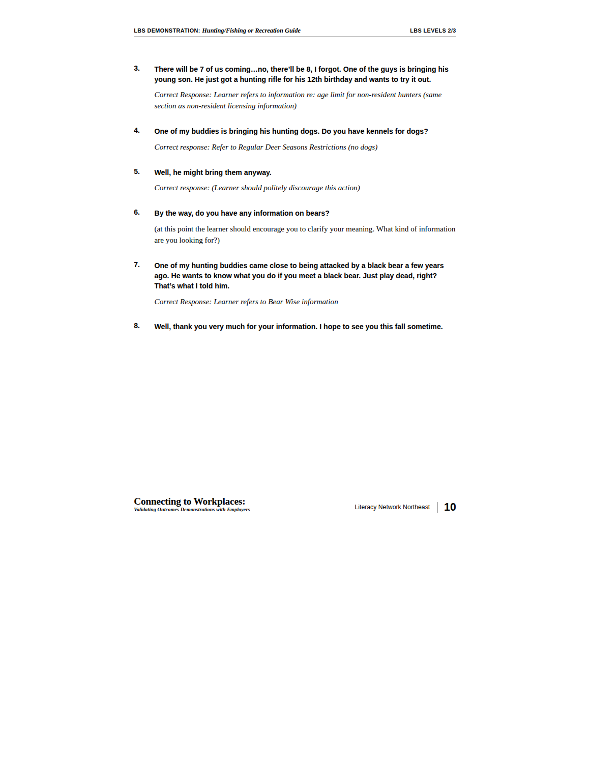LBS Demonstration: Hunting/Fishing or Recreation Guide
LBS Levels 2/3
3.
There will be 7 of us coming…no, there’ll be 8, I forgot. One of the guys is bringing his young son. He just got a hunting rifle for his 12th birthday and wants to try it out.
Correct Response: Learner refers to information re: age limit for non-resident hunters (same section as non-resident licensing information)
4.
One of my buddies is bringing his hunting dogs. Do you have kennels for dogs?
Correct response: Refer to Regular Deer Seasons Restrictions (no dogs)
5.
Well, he might bring them anyway.
Correct response: (Learner should politely discourage this action)
6.
By the way, do you have any information on bears?
(at this point the learner should encourage you to clarify your meaning. What kind of information are you looking for?)
7.
One of my hunting buddies came close to being attacked by a black bear a few years ago. He wants to know what you do if you meet a black bear. Just play dead, right? That’s what I told him.
Correct Response: Learner refers to Bear Wise information
8.
Well, thank you very much for your information. I hope to see you this fall sometime.
Connecting to Workplaces:
Validating Outcomes Demonstrations with Employers
Literacy Network Northeast
10